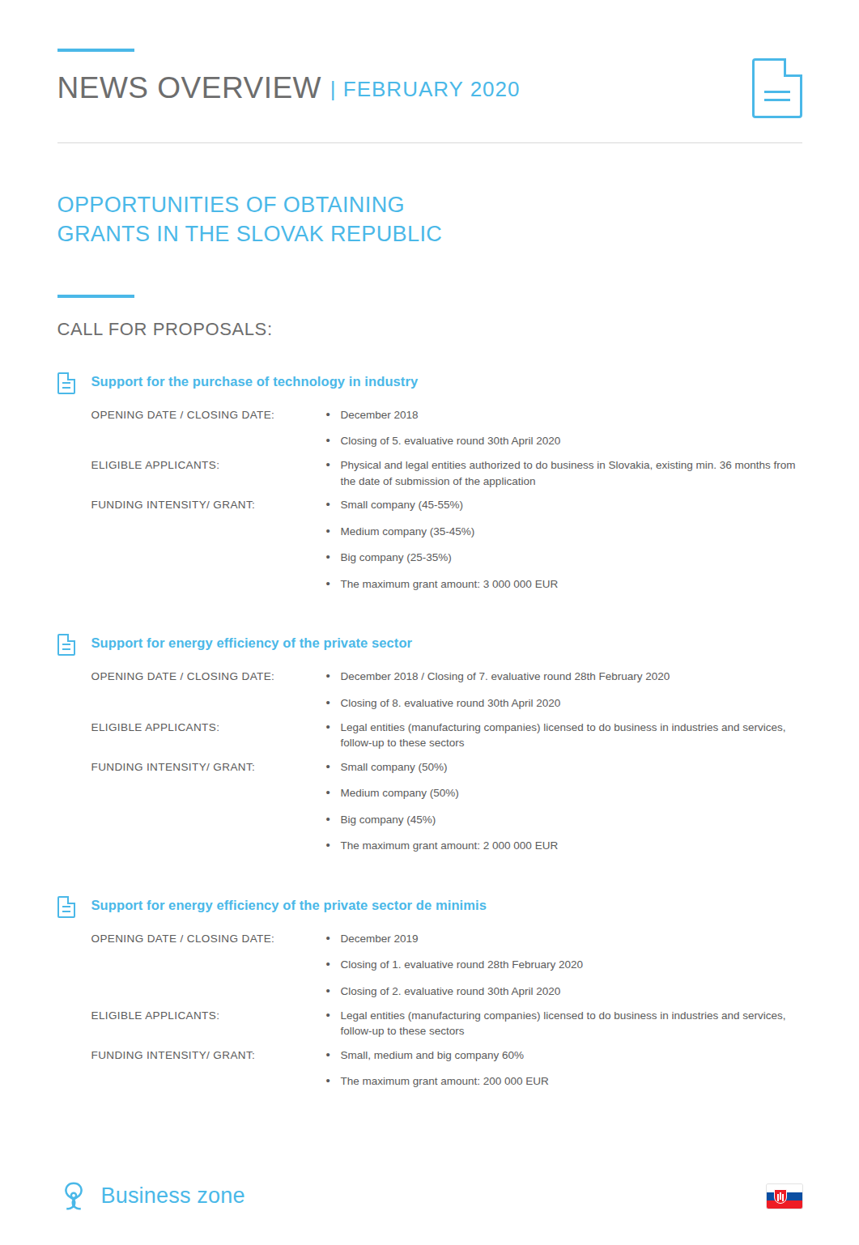NEWS OVERVIEW | FEBRUARY 2020
Opportunities of obtaining
grants in the Slovak Republic
Call for proposals:
Support for the purchase of technology in industry
| Opening date / Closing date: | December 2018 Closing of 5. evaluative round 30th April 2020 |
| Eligible applicants: | Physical and legal entities authorized to do business in Slovakia, existing min. 36 months from the date of submission of the application |
| Funding intensity/ Grant: | Small company (45-55%) Medium company (35-45%) Big company (25-35%) The maximum grant amount: 3 000 000 EUR |
Support for energy efficiency of the private sector
| Opening date / Closing date: | December 2018 / Closing of 7. evaluative round 28th February 2020 Closing of 8. evaluative round 30th April 2020 |
| Eligible applicants: | Legal entities (manufacturing companies) licensed to do business in industries and services, follow-up to these sectors |
| Funding intensity/ Grant: | Small company (50%) Medium company (50%) Big company (45%) The maximum grant amount: 2 000 000 EUR |
Support for energy efficiency of the private sector de minimis
| Opening date / Closing date: | December 2019 Closing of 1. evaluative round 28th February 2020 Closing of 2. evaluative round 30th April 2020 |
| Eligible applicants: | Legal entities (manufacturing companies) licensed to do business in industries and services, follow-up to these sectors |
| Funding intensity/ Grant: | Small, medium and big company 60% The maximum grant amount: 200 000 EUR |
Business zone